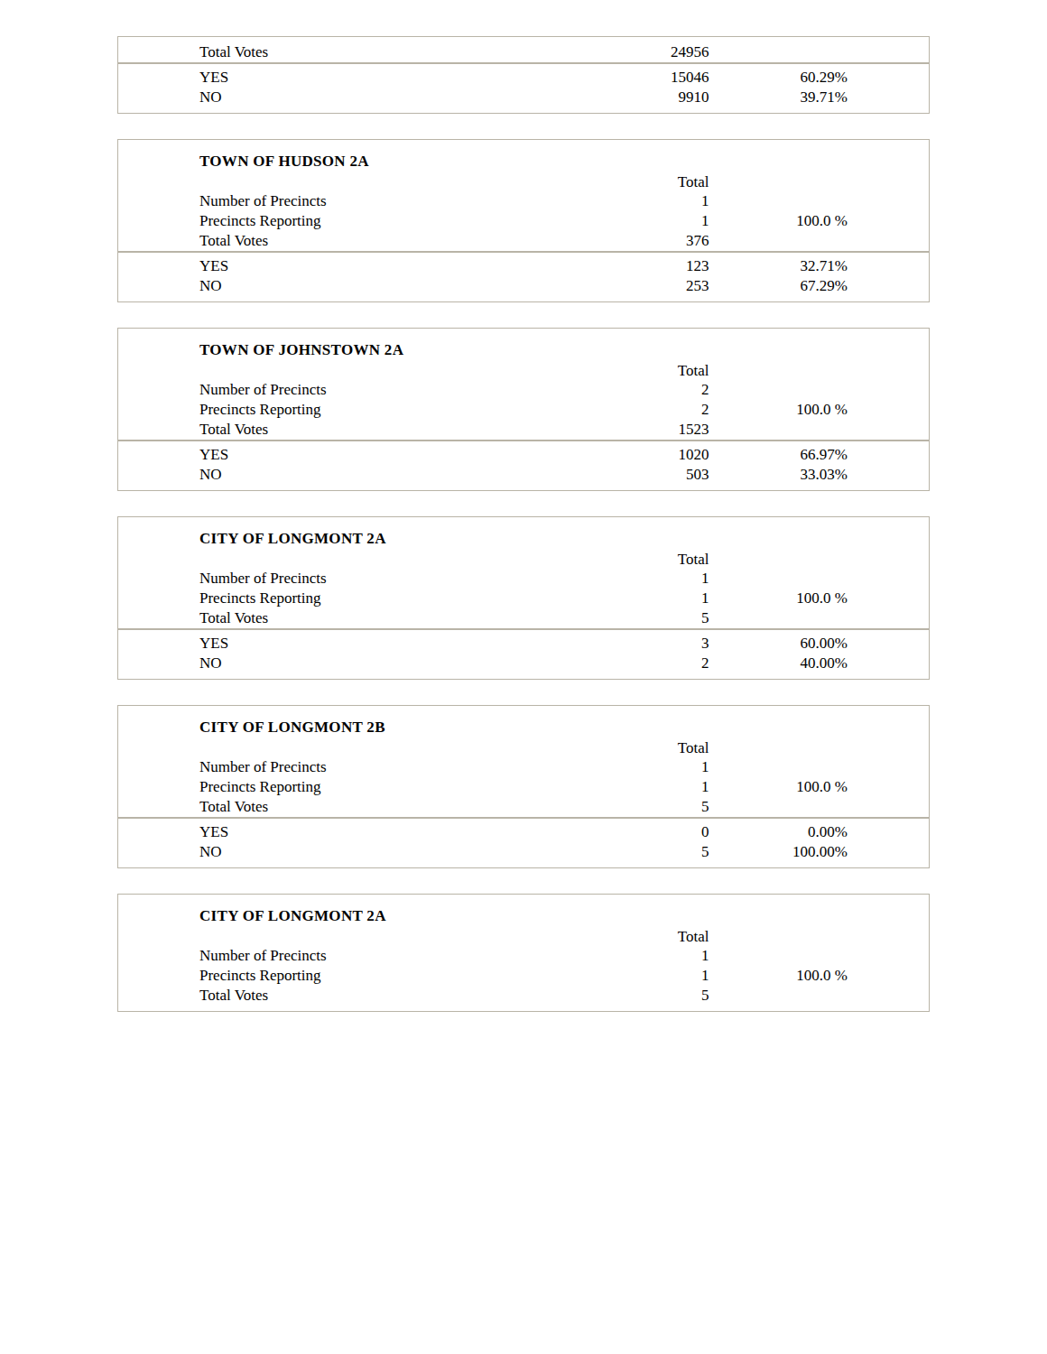| Total Votes | 24956 | |
| YES | 15046 | 60.29% |
| NO | 9910 | 39.71% |
TOWN OF HUDSON 2A
| | Total | |
| Number of Precincts | 1 | |
| Precincts Reporting | 1 | 100.0 % |
| Total Votes | 376 | |
| YES | 123 | 32.71% |
| NO | 253 | 67.29% |
TOWN OF JOHNSTOWN 2A
| | Total | |
| Number of Precincts | 2 | |
| Precincts Reporting | 2 | 100.0 % |
| Total Votes | 1523 | |
| YES | 1020 | 66.97% |
| NO | 503 | 33.03% |
CITY OF LONGMONT 2A
| | Total | |
| Number of Precincts | 1 | |
| Precincts Reporting | 1 | 100.0 % |
| Total Votes | 5 | |
| YES | 3 | 60.00% |
| NO | 2 | 40.00% |
CITY OF LONGMONT 2B
| | Total | |
| Number of Precincts | 1 | |
| Precincts Reporting | 1 | 100.0 % |
| Total Votes | 5 | |
| YES | 0 | 0.00% |
| NO | 5 | 100.00% |
CITY OF LONGMONT 2A
| | Total | |
| Number of Precincts | 1 | |
| Precincts Reporting | 1 | 100.0 % |
| Total Votes | 5 | |